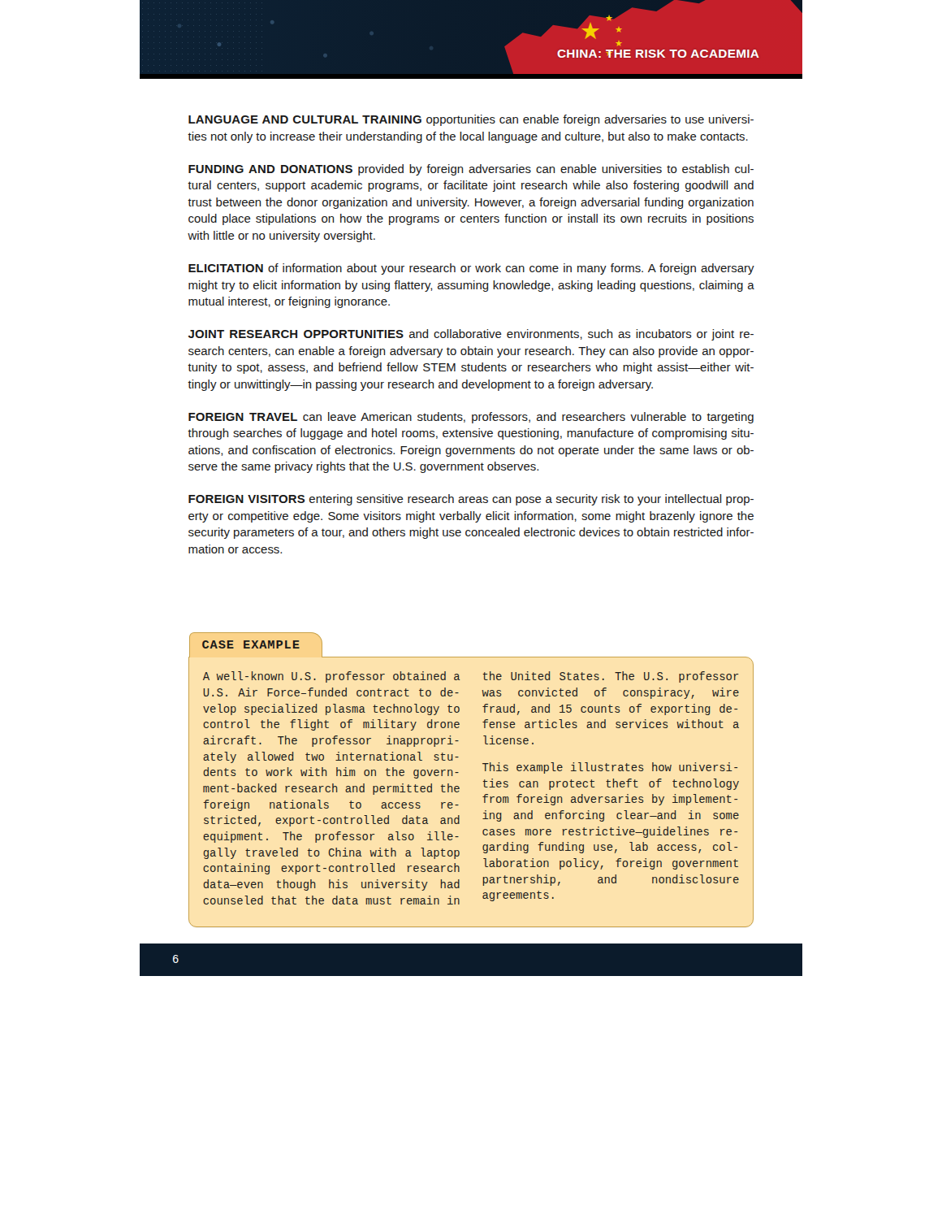★ ★ ★ ★ ★
China: The Risk to Academia
LANGUAGE AND CULTURAL TRAINING opportunities can enable foreign adversaries to use universities not only to increase their understanding of the local language and culture, but also to make contacts.
FUNDING AND DONATIONS provided by foreign adversaries can enable universities to establish cultural centers, support academic programs, or facilitate joint research while also fostering goodwill and trust between the donor organization and university. However, a foreign adversarial funding organization could place stipulations on how the programs or centers function or install its own recruits in positions with little or no university oversight.
ELICITATION of information about your research or work can come in many forms. A foreign adversary might try to elicit information by using flattery, assuming knowledge, asking leading questions, claiming a mutual interest, or feigning ignorance.
JOINT RESEARCH OPPORTUNITIES and collaborative environments, such as incubators or joint research centers, can enable a foreign adversary to obtain your research. They can also provide an opportunity to spot, assess, and befriend fellow STEM students or researchers who might assist—either wittingly or unwittingly—in passing your research and development to a foreign adversary.
FOREIGN TRAVEL can leave American students, professors, and researchers vulnerable to targeting through searches of luggage and hotel rooms, extensive questioning, manufacture of compromising situations, and confiscation of electronics. Foreign governments do not operate under the same laws or observe the same privacy rights that the U.S. government observes.
FOREIGN VISITORS entering sensitive research areas can pose a security risk to your intellectual property or competitive edge. Some visitors might verbally elicit information, some might brazenly ignore the security parameters of a tour, and others might use concealed electronic devices to obtain restricted information or access.
CASE EXAMPLE
A well-known U.S. professor obtained a U.S. Air Force–funded contract to develop specialized plasma technology to control the flight of military drone aircraft. The professor inappropriately allowed two international students to work with him on the government-backed research and permitted the foreign nationals to access restricted, export-controlled data and equipment. The professor also illegally traveled to China with a laptop containing export-controlled research data—even though his university had counseled that the data must remain in the United States. The U.S. professor was convicted of conspiracy, wire fraud, and 15 counts of exporting defense articles and services without a license.
This example illustrates how universities can protect theft of technology from foreign adversaries by implementing and enforcing clear—and in some cases more restrictive—guidelines regarding funding use, lab access, collaboration policy, foreign government partnership, and nondisclosure agreements.
6